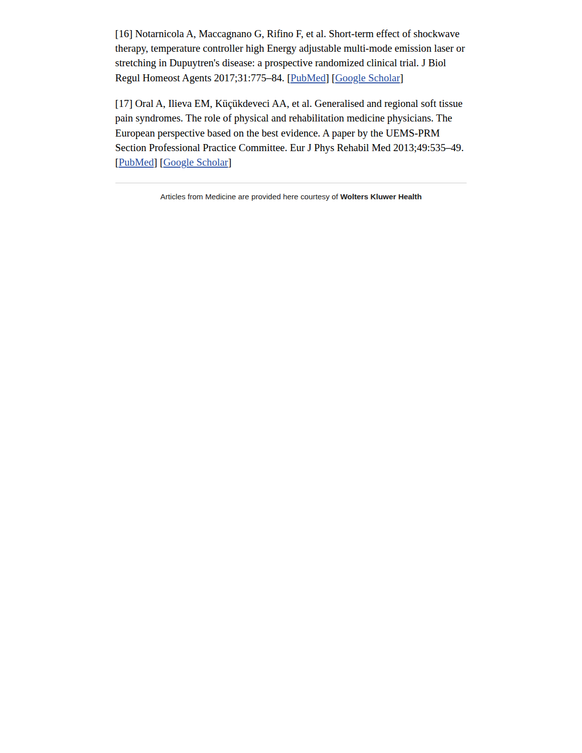[16] Notarnicola A, Maccagnano G, Rifino F, et al. Short-term effect of shockwave therapy, temperature controller high Energy adjustable multi-mode emission laser or stretching in Dupuytren's disease: a prospective randomized clinical trial. J Biol Regul Homeost Agents 2017;31:775–84. [PubMed] [Google Scholar]
[17] Oral A, Ilieva EM, Küçükdeveci AA, et al. Generalised and regional soft tissue pain syndromes. The role of physical and rehabilitation medicine physicians. The European perspective based on the best evidence. A paper by the UEMS-PRM Section Professional Practice Committee. Eur J Phys Rehabil Med 2013;49:535–49. [PubMed] [Google Scholar]
Articles from Medicine are provided here courtesy of Wolters Kluwer Health